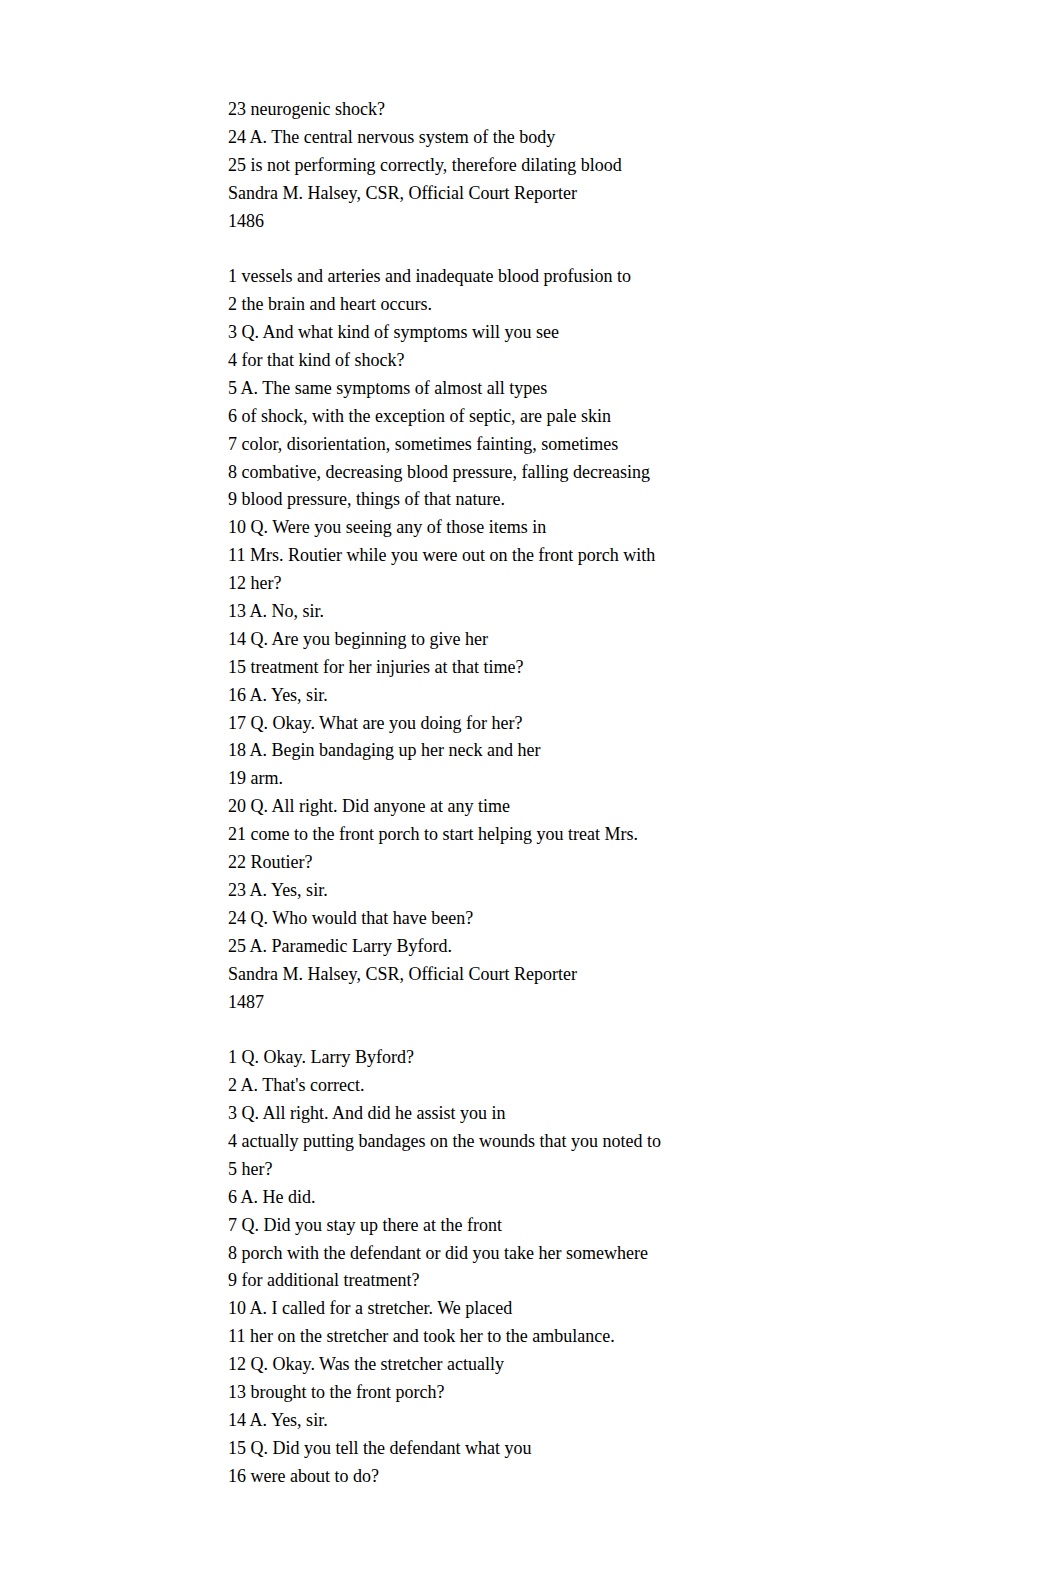23 neurogenic shock?
24 A. The central nervous system of the body
25 is not performing correctly, therefore dilating blood
Sandra M. Halsey, CSR, Official Court Reporter
1486
1 vessels and arteries and inadequate blood profusion to
2 the brain and heart occurs.
3 Q. And what kind of symptoms will you see
4 for that kind of shock?
5 A. The same symptoms of almost all types
6 of shock, with the exception of septic, are pale skin
7 color, disorientation, sometimes fainting, sometimes
8 combative, decreasing blood pressure, falling decreasing
9 blood pressure, things of that nature.
10 Q. Were you seeing any of those items in
11 Mrs. Routier while you were out on the front porch with
12 her?
13 A. No, sir.
14 Q. Are you beginning to give her
15 treatment for her injuries at that time?
16 A. Yes, sir.
17 Q. Okay. What are you doing for her?
18 A. Begin bandaging up her neck and her
19 arm.
20 Q. All right. Did anyone at any time
21 come to the front porch to start helping you treat Mrs.
22 Routier?
23 A. Yes, sir.
24 Q. Who would that have been?
25 A. Paramedic Larry Byford.
Sandra M. Halsey, CSR, Official Court Reporter
1487
1 Q. Okay. Larry Byford?
2 A. That's correct.
3 Q. All right. And did he assist you in
4 actually putting bandages on the wounds that you noted to
5 her?
6 A. He did.
7 Q. Did you stay up there at the front
8 porch with the defendant or did you take her somewhere
9 for additional treatment?
10 A. I called for a stretcher. We placed
11 her on the stretcher and took her to the ambulance.
12 Q. Okay. Was the stretcher actually
13 brought to the front porch?
14 A. Yes, sir.
15 Q. Did you tell the defendant what you
16 were about to do?